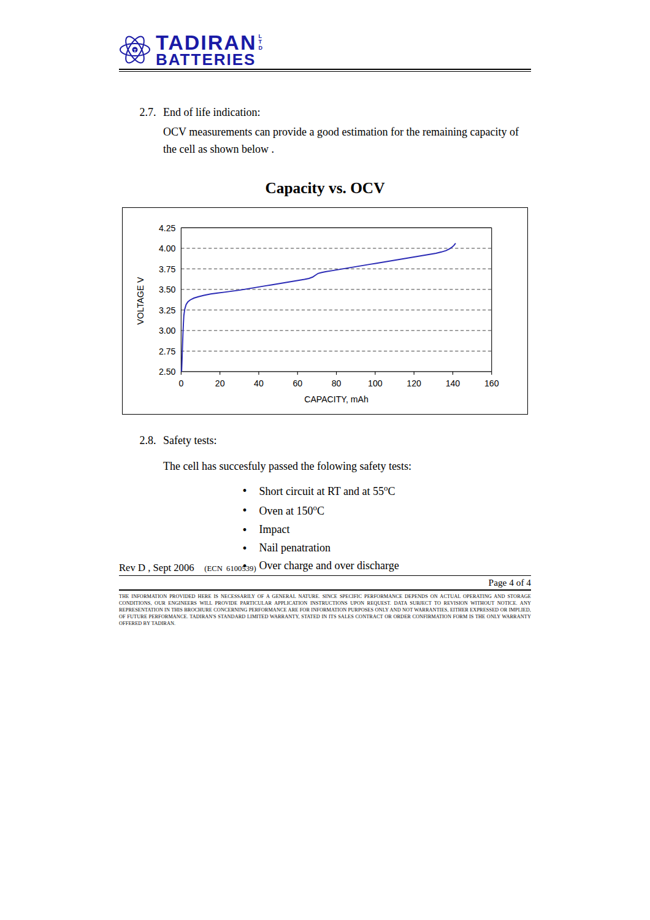T
TADIRANL
T
D
BATTERIES
2.7.
End of life indication:
OCV measurements can provide a good estimation for the remaining capacity of the cell as shown below .
Capacity vs. OCV
VOLTAGE V 4.25 4.00 3.75 3.50 3.25 3.00 2.75 2.50 0 20 40 60 80 100 120 140 160 CAPACITY, mAh
2.8.
Safety tests:
The cell has succesfuly passed the folowing safety tests:
Short circuit at RT and at 55oC
Oven at 150oC
Impact
Nail penatration
Over charge and over discharge
Rev D , Sept 2006 (ECN 6100539)
Page 4 of 4
THE INFORMATION PROVIDED HERE IS NECESSARILY OF A GENERAL NATURE. SINCE SPECIFIC PERFORMANCE DEPENDS ON ACTUAL OPERATING AND STORAGE CONDITIONS, OUR ENGINEERS WILL PROVIDE PARTICULAR APPLICATION INSTRUCTIONS UPON REQUEST. DATA SUBJECT TO REVISION WITHOUT NOTICE. ANY REPRESENTATION IN THIS BROCHURE CONCERNING PERFORMANCE ARE FOR INFORMATION PURPOSES ONLY AND NOT WARRANTIES, EITHER EXPRESSED OR IMPLIED, OF FUTURE PERFORMANCE. TADIRAN'S STANDARD LIMITED WARRANTY, STATED IN ITS SALES CONTRACT OR ORDER CONFIRMATION FORM IS THE ONLY WARRANTY OFFERED BY TADIRAN.